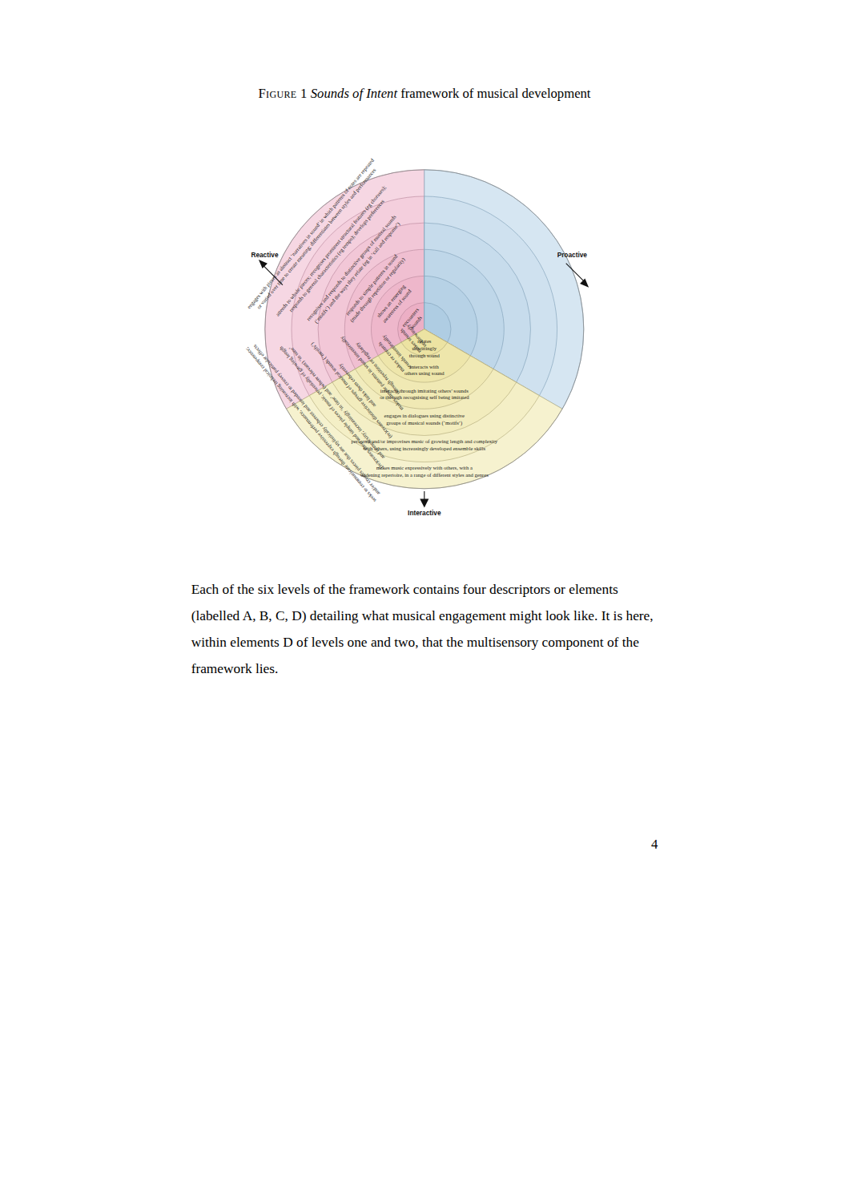Figure 1 Sounds of Intent framework of musical development
Sounds of Intent framework of musical development A circular diagram divided into three sectors labelled Reactive, Proactive and Interactive, each containing six concentric levels of descriptors of musical engagement. encounters sounds shows an emerging awareness of sound responds to simple patterns in sound (made through repetition or regularity) recognises and responds to distinctive groups of musical sounds (‘motifs’) and the ways they relate (eg in ‘call and response’) attends to whole pieces; recognises prominent structural features (eg choruses); responds to general characteristics (eg tempo); develops preferences engages with pieces as abstract ‘narratives in sound’ in which patterns of notes are repeated or varied over time to create meaning; differentiates between styles and performances makes sounds unknowingly makes or controls sounds intentionally makes simple patterns in sound intentionally through repetition or regularity (re)creates distinctive groups of musical sounds (‘motifs’) and links them coherently (re)creates short and simple pieces of music, potentially of growing length and complexity; increasingly ‘in time’ and (where relevant) ‘in tune’ seeks to communicate through expressive performance, with increasing technical competence; and/or creates pieces that are stylistically coherent and intended to convey particular effects relates unwittingly through sound interacts with others using sound interacts through imitating others’ sounds or through recognising self being imitated engages in dialogues using distinctive groups of musical sounds (‘motifs’) performs and/or improvises music of growing length and complexity with others, using increasingly developed ensemble skills makes music expressively with others, with a widening repertoire, in a range of different styles and genres Reactive Proactive Interactive
Each of the six levels of the framework contains four descriptors or elements (labelled A, B, C, D) detailing what musical engagement might look like. It is here, within elements D of levels one and two, that the multisensory component of the framework lies.
4